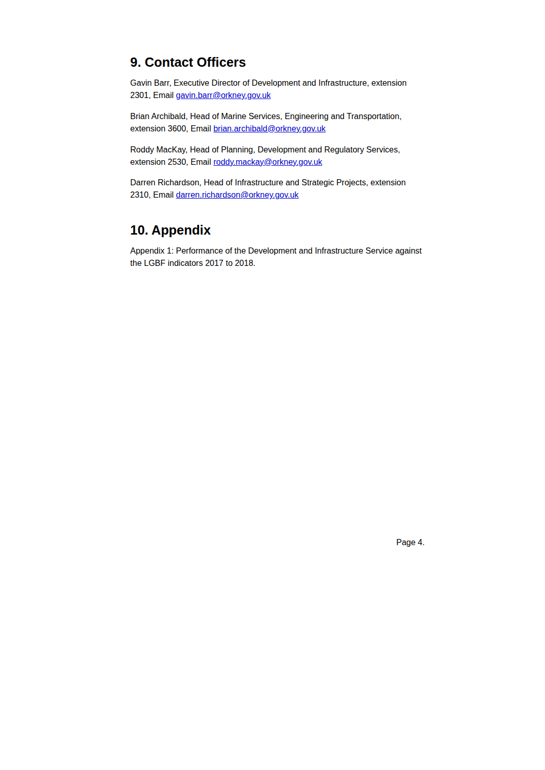9. Contact Officers
Gavin Barr, Executive Director of Development and Infrastructure, extension 2301, Email gavin.barr@orkney.gov.uk
Brian Archibald, Head of Marine Services, Engineering and Transportation, extension 3600, Email brian.archibald@orkney.gov.uk
Roddy MacKay, Head of Planning, Development and Regulatory Services, extension 2530, Email roddy.mackay@orkney.gov.uk
Darren Richardson, Head of Infrastructure and Strategic Projects, extension 2310, Email darren.richardson@orkney.gov.uk
10. Appendix
Appendix 1: Performance of the Development and Infrastructure Service against the LGBF indicators 2017 to 2018.
Page 4.